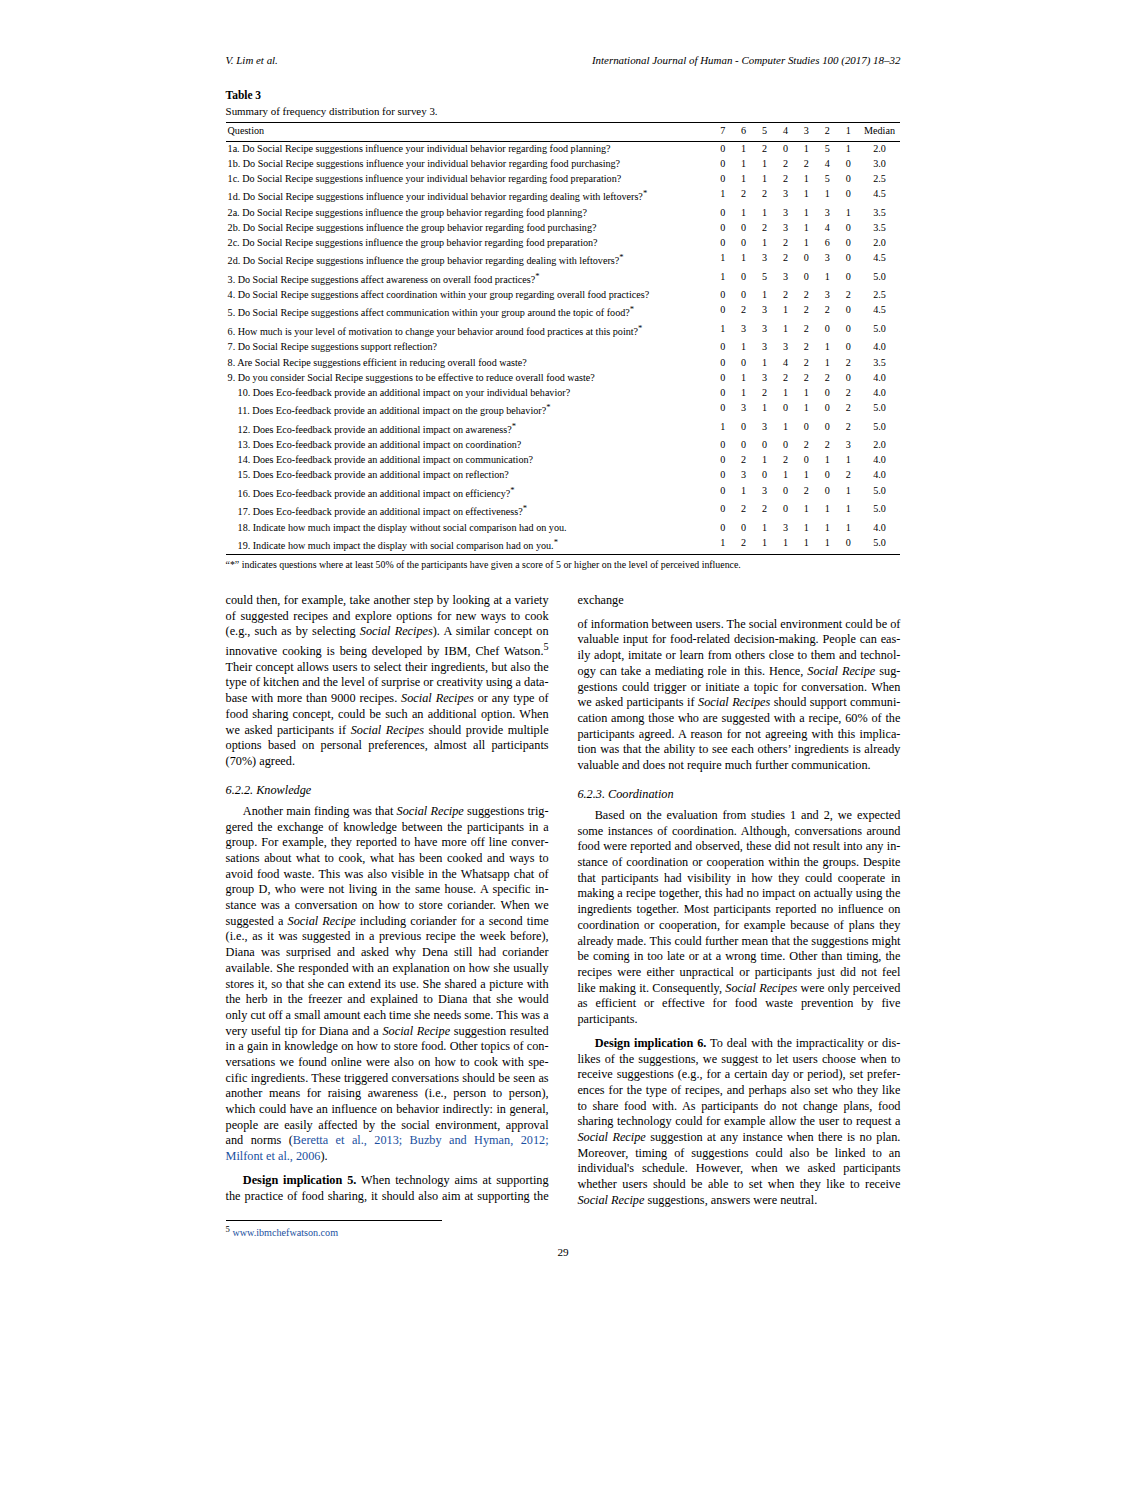V. Lim et al.
International Journal of Human - Computer Studies 100 (2017) 18–32
Table 3
Summary of frequency distribution for survey 3.
| Question | 7 | 6 | 5 | 4 | 3 | 2 | 1 | Median |
| --- | --- | --- | --- | --- | --- | --- | --- | --- |
| 1a. Do Social Recipe suggestions influence your individual behavior regarding food planning? | 0 | 1 | 2 | 0 | 1 | 5 | 1 | 2.0 |
| 1b. Do Social Recipe suggestions influence your individual behavior regarding food purchasing? | 0 | 1 | 1 | 2 | 2 | 4 | 0 | 3.0 |
| 1c. Do Social Recipe suggestions influence your individual behavior regarding food preparation? | 0 | 1 | 1 | 2 | 1 | 5 | 0 | 2.5 |
| 1d. Do Social Recipe suggestions influence your individual behavior regarding dealing with leftovers? * | 1 | 2 | 2 | 3 | 1 | 1 | 0 | 4.5 |
| 2a. Do Social Recipe suggestions influence the group behavior regarding food planning? | 0 | 1 | 1 | 3 | 1 | 3 | 1 | 3.5 |
| 2b. Do Social Recipe suggestions influence the group behavior regarding food purchasing? | 0 | 0 | 2 | 3 | 1 | 4 | 0 | 3.5 |
| 2c. Do Social Recipe suggestions influence the group behavior regarding food preparation? | 0 | 0 | 1 | 2 | 1 | 6 | 0 | 2.0 |
| 2d. Do Social Recipe suggestions influence the group behavior regarding dealing with leftovers? * | 1 | 1 | 3 | 2 | 0 | 3 | 0 | 4.5 |
| 3. Do Social Recipe suggestions affect awareness on overall food practices? * | 1 | 0 | 5 | 3 | 0 | 1 | 0 | 5.0 |
| 4. Do Social Recipe suggestions affect coordination within your group regarding overall food practices? | 0 | 0 | 1 | 2 | 2 | 3 | 2 | 2.5 |
| 5. Do Social Recipe suggestions affect communication within your group around the topic of food? * | 0 | 2 | 3 | 1 | 2 | 2 | 0 | 4.5 |
| 6. How much is your level of motivation to change your behavior around food practices at this point? * | 1 | 3 | 3 | 1 | 2 | 0 | 0 | 5.0 |
| 7. Do Social Recipe suggestions support reflection? | 0 | 1 | 3 | 3 | 2 | 1 | 0 | 4.0 |
| 8. Are Social Recipe suggestions efficient in reducing overall food waste? | 0 | 0 | 1 | 4 | 2 | 1 | 2 | 3.5 |
| 9. Do you consider Social Recipe suggestions to be effective to reduce overall food waste? | 0 | 1 | 3 | 2 | 2 | 2 | 0 | 4.0 |
| 10. Does Eco-feedback provide an additional impact on your individual behavior? | 0 | 1 | 2 | 1 | 1 | 0 | 2 | 4.0 |
| 11. Does Eco-feedback provide an additional impact on the group behavior? * | 0 | 3 | 1 | 0 | 1 | 0 | 2 | 5.0 |
| 12. Does Eco-feedback provide an additional impact on awareness? * | 1 | 0 | 3 | 1 | 0 | 0 | 2 | 5.0 |
| 13. Does Eco-feedback provide an additional impact on coordination? | 0 | 0 | 0 | 0 | 2 | 2 | 3 | 2.0 |
| 14. Does Eco-feedback provide an additional impact on communication? | 0 | 2 | 1 | 2 | 0 | 1 | 1 | 4.0 |
| 15. Does Eco-feedback provide an additional impact on reflection? | 0 | 3 | 0 | 1 | 1 | 0 | 2 | 4.0 |
| 16. Does Eco-feedback provide an additional impact on efficiency? * | 0 | 1 | 3 | 0 | 2 | 0 | 1 | 5.0 |
| 17. Does Eco-feedback provide an additional impact on effectiveness? * | 0 | 2 | 2 | 0 | 1 | 1 | 1 | 5.0 |
| 18. Indicate how much impact the display without social comparison had on you. | 0 | 0 | 1 | 3 | 1 | 1 | 1 | 4.0 |
| 19. Indicate how much impact the display with social comparison had on you. * | 1 | 2 | 1 | 1 | 1 | 1 | 0 | 5.0 |
“*” indicates questions where at least 50% of the participants have given a score of 5 or higher on the level of perceived influence.
could then, for example, take another step by looking at a variety of suggested recipes and explore options for new ways to cook (e.g., such as by selecting Social Recipes). A similar concept on innovative cooking is being developed by IBM, Chef Watson.5 Their concept allows users to select their ingredients, but also the type of kitchen and the level of surprise or creativity using a database with more than 9000 recipes. Social Recipes or any type of food sharing concept, could be such an additional option. When we asked participants if Social Recipes should provide multiple options based on personal preferences, almost all participants (70%) agreed.
6.2.2. Knowledge
Another main finding was that Social Recipe suggestions triggered the exchange of knowledge between the participants in a group. For example, they reported to have more off line conversations about what to cook, what has been cooked and ways to avoid food waste. This was also visible in the Whatsapp chat of group D, who were not living in the same house. A specific instance was a conversation on how to store coriander. When we suggested a Social Recipe including coriander for a second time (i.e., as it was suggested in a previous recipe the week before), Diana was surprised and asked why Dena still had coriander available. She responded with an explanation on how she usually stores it, so that she can extend its use. She shared a picture with the herb in the freezer and explained to Diana that she would only cut off a small amount each time she needs some. This was a very useful tip for Diana and a Social Recipe suggestion resulted in a gain in knowledge on how to store food. Other topics of conversations we found online were also on how to cook with specific ingredients. These triggered conversations should be seen as another means for raising awareness (i.e., person to person), which could have an influence on behavior indirectly: in general, people are easily affected by the social environment, approval and norms (Beretta et al., 2013; Buzby and Hyman, 2012; Milfont et al., 2006).
Design implication 5. When technology aims at supporting the practice of food sharing, it should also aim at supporting the exchange
of information between users. The social environment could be of valuable input for food-related decision-making. People can easily adopt, imitate or learn from others close to them and technology can take a mediating role in this. Hence, Social Recipe suggestions could trigger or initiate a topic for conversation. When we asked participants if Social Recipes should support communication among those who are suggested with a recipe, 60% of the participants agreed. A reason for not agreeing with this implication was that the ability to see each others’ ingredients is already valuable and does not require much further communication.
6.2.3. Coordination
Based on the evaluation from studies 1 and 2, we expected some instances of coordination. Although, conversations around food were reported and observed, these did not result into any instance of coordination or cooperation within the groups. Despite that participants had visibility in how they could cooperate in making a recipe together, this had no impact on actually using the ingredients together. Most participants reported no influence on coordination or cooperation, for example because of plans they already made. This could further mean that the suggestions might be coming in too late or at a wrong time. Other than timing, the recipes were either unpractical or participants just did not feel like making it. Consequently, Social Recipes were only perceived as efficient or effective for food waste prevention by five participants.
Design implication 6. To deal with the impracticality or dislikes of the suggestions, we suggest to let users choose when to receive suggestions (e.g., for a certain day or period), set preferences for the type of recipes, and perhaps also set who they like to share food with. As participants do not change plans, food sharing technology could for example allow the user to request a Social Recipe suggestion at any instance when there is no plan. Moreover, timing of suggestions could also be linked to an individual's schedule. However, when we asked participants whether users should be able to set when they like to receive Social Recipe suggestions, answers were neutral.
5 www.ibmchefwatson.com
29